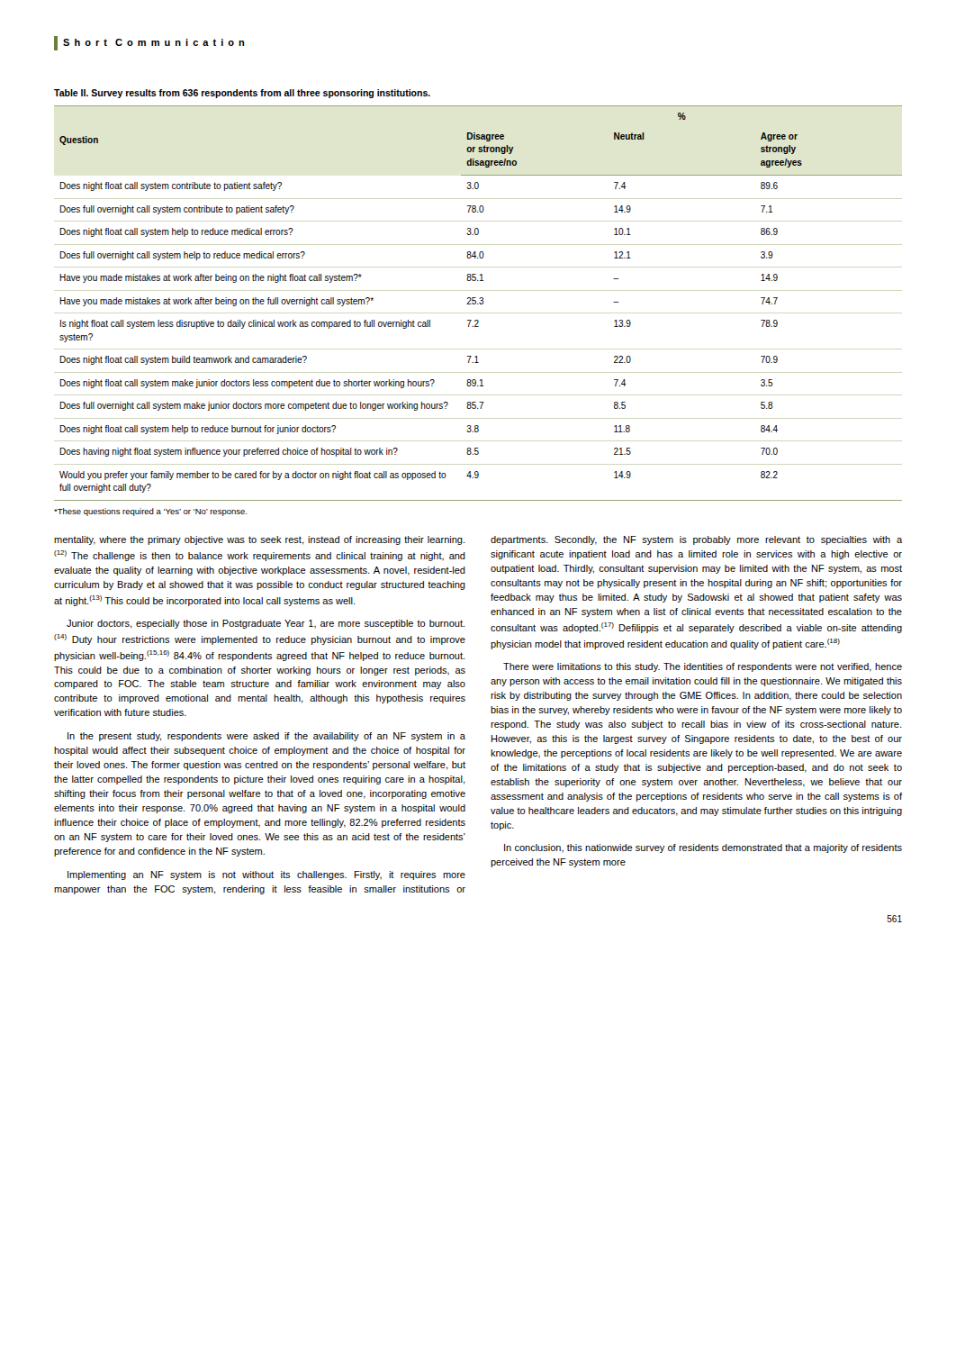S h o r t C o m m u n i c a t i o n
Table II. Survey results from 636 respondents from all three sponsoring institutions.
| Question | % |
| --- | --- |
| Disagree or strongly disagree/no | Neutral | Agree or strongly agree/yes |
| Does night float call system contribute to patient safety? | 3.0 | 7.4 | 89.6 |
| Does full overnight call system contribute to patient safety? | 78.0 | 14.9 | 7.1 |
| Does night float call system help to reduce medical errors? | 3.0 | 10.1 | 86.9 |
| Does full overnight call system help to reduce medical errors? | 84.0 | 12.1 | 3.9 |
| Have you made mistakes at work after being on the night float call system?* | 85.1 | – | 14.9 |
| Have you made mistakes at work after being on the full overnight call system?* | 25.3 | – | 74.7 |
| Is night float call system less disruptive to daily clinical work as compared to full overnight call system? | 7.2 | 13.9 | 78.9 |
| Does night float call system build teamwork and camaraderie? | 7.1 | 22.0 | 70.9 |
| Does night float call system make junior doctors less competent due to shorter working hours? | 89.1 | 7.4 | 3.5 |
| Does full overnight call system make junior doctors more competent due to longer working hours? | 85.7 | 8.5 | 5.8 |
| Does night float call system help to reduce burnout for junior doctors? | 3.8 | 11.8 | 84.4 |
| Does having night float system influence your preferred choice of hospital to work in? | 8.5 | 21.5 | 70.0 |
| Would you prefer your family member to be cared for by a doctor on night float call as opposed to full overnight call duty? | 4.9 | 14.9 | 82.2 |
*These questions required a ‘Yes’ or ‘No’ response.
mentality, where the primary objective was to seek rest, instead of increasing their learning.(12) The challenge is then to balance work requirements and clinical training at night, and evaluate the quality of learning with objective workplace assessments. A novel, resident-led curriculum by Brady et al showed that it was possible to conduct regular structured teaching at night.(13) This could be incorporated into local call systems as well.
Junior doctors, especially those in Postgraduate Year 1, are more susceptible to burnout.(14) Duty hour restrictions were implemented to reduce physician burnout and to improve physician well-being.(15,16) 84.4% of respondents agreed that NF helped to reduce burnout. This could be due to a combination of shorter working hours or longer rest periods, as compared to FOC. The stable team structure and familiar work environment may also contribute to improved emotional and mental health, although this hypothesis requires verification with future studies.
In the present study, respondents were asked if the availability of an NF system in a hospital would affect their subsequent choice of employment and the choice of hospital for their loved ones. The former question was centred on the respondents’ personal welfare, but the latter compelled the respondents to picture their loved ones requiring care in a hospital, shifting their focus from their personal welfare to that of a loved one, incorporating emotive elements into their response. 70.0% agreed that having an NF system in a hospital would influence their choice of place of employment, and more tellingly, 82.2% preferred residents on an NF system to care for their loved ones. We see this as an acid test of the residents’ preference for and confidence in the NF system.
Implementing an NF system is not without its challenges. Firstly, it requires more manpower than the FOC system, rendering it less feasible in smaller institutions or departments. Secondly, the NF system is probably more relevant to specialties with a significant acute inpatient load and has a limited role in services with a high elective or outpatient load. Thirdly, consultant supervision may be limited with the NF system, as most consultants may not be physically present in the hospital during an NF shift; opportunities for feedback may thus be limited. A study by Sadowski et al showed that patient safety was enhanced in an NF system when a list of clinical events that necessitated escalation to the consultant was adopted.(17) Defilippis et al separately described a viable on-site attending physician model that improved resident education and quality of patient care.(18)
There were limitations to this study. The identities of respondents were not verified, hence any person with access to the email invitation could fill in the questionnaire. We mitigated this risk by distributing the survey through the GME Offices. In addition, there could be selection bias in the survey, whereby residents who were in favour of the NF system were more likely to respond. The study was also subject to recall bias in view of its cross-sectional nature. However, as this is the largest survey of Singapore residents to date, to the best of our knowledge, the perceptions of local residents are likely to be well represented. We are aware of the limitations of a study that is subjective and perception-based, and do not seek to establish the superiority of one system over another. Nevertheless, we believe that our assessment and analysis of the perceptions of residents who serve in the call systems is of value to healthcare leaders and educators, and may stimulate further studies on this intriguing topic.
In conclusion, this nationwide survey of residents demonstrated that a majority of residents perceived the NF system more
561